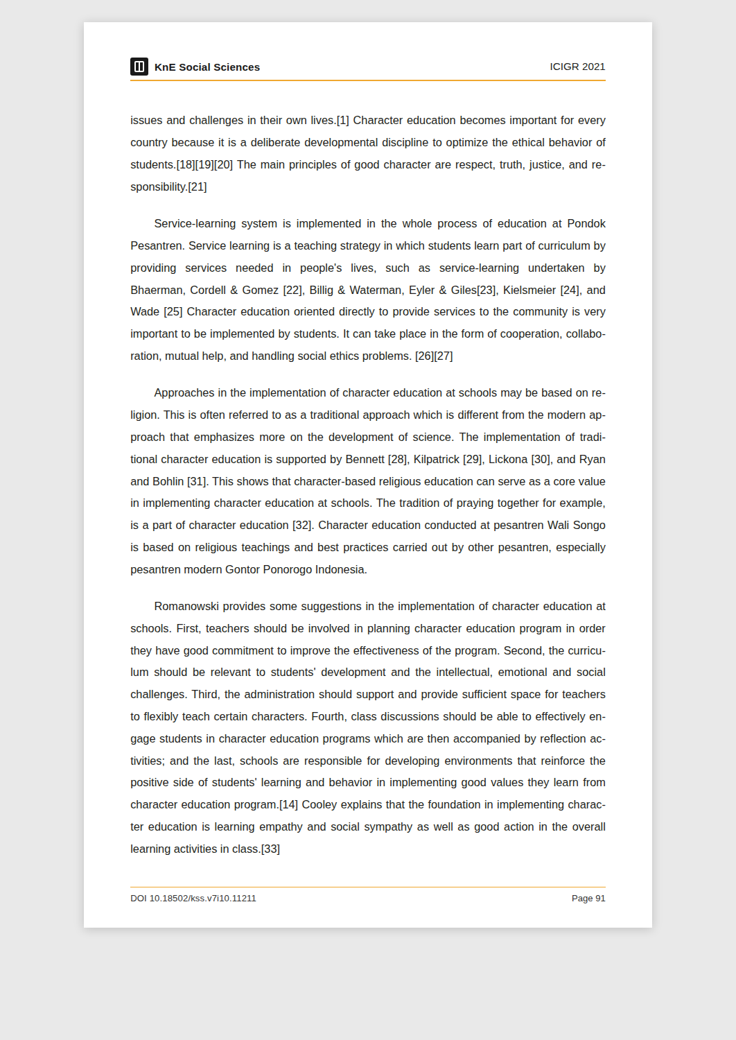KnE Social Sciences
ICIGR 2021
issues and challenges in their own lives.[1] Character education becomes important for every country because it is a deliberate developmental discipline to optimize the ethical behavior of students.[18][19][20] The main principles of good character are respect, truth, justice, and responsibility.[21]
Service-learning system is implemented in the whole process of education at Pondok Pesantren. Service learning is a teaching strategy in which students learn part of curriculum by providing services needed in people's lives, such as service-learning undertaken by Bhaerman, Cordell & Gomez [22], Billig & Waterman, Eyler & Giles[23], Kielsmeier [24], and Wade [25] Character education oriented directly to provide services to the community is very important to be implemented by students. It can take place in the form of cooperation, collaboration, mutual help, and handling social ethics problems. [26][27]
Approaches in the implementation of character education at schools may be based on religion. This is often referred to as a traditional approach which is different from the modern approach that emphasizes more on the development of science. The implementation of traditional character education is supported by Bennett [28], Kilpatrick [29], Lickona [30], and Ryan and Bohlin [31]. This shows that character-based religious education can serve as a core value in implementing character education at schools. The tradition of praying together for example, is a part of character education [32]. Character education conducted at pesantren Wali Songo is based on religious teachings and best practices carried out by other pesantren, especially pesantren modern Gontor Ponorogo Indonesia.
Romanowski provides some suggestions in the implementation of character education at schools. First, teachers should be involved in planning character education program in order they have good commitment to improve the effectiveness of the program. Second, the curriculum should be relevant to students' development and the intellectual, emotional and social challenges. Third, the administration should support and provide sufficient space for teachers to flexibly teach certain characters. Fourth, class discussions should be able to effectively engage students in character education programs which are then accompanied by reflection activities; and the last, schools are responsible for developing environments that reinforce the positive side of students' learning and behavior in implementing good values they learn from character education program.[14] Cooley explains that the foundation in implementing character education is learning empathy and social sympathy as well as good action in the overall learning activities in class.[33]
DOI 10.18502/kss.v7i10.11211 Page 91